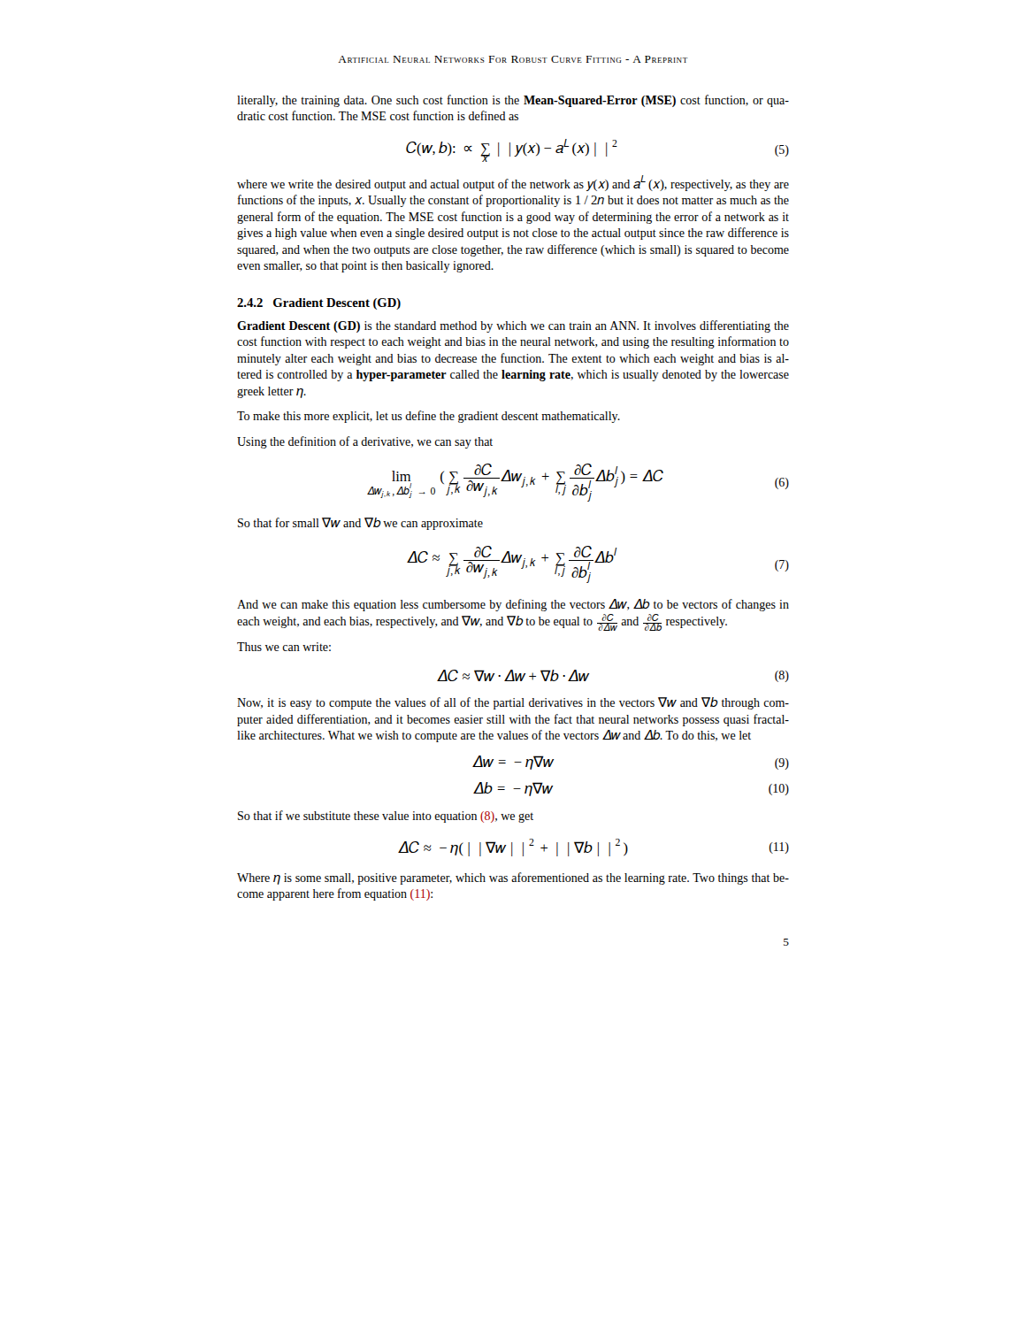Artificial Neural Networks For Robust Curve Fitting - A Preprint
literally, the training data. One such cost function is the Mean-Squared-Error (MSE) cost function, or quadratic cost function. The MSE cost function is defined as
C(w,b) :∝ ∑ x || y(x) − aL(x) || 2
(5)
where we write the desired output and actual output of the network as y(x) and aL(x), respectively, as they are functions of the inputs, x. Usually the constant of proportionality is 1/2n but it does not matter as much as the general form of the equation. The MSE cost function is a good way of determining the error of a network as it gives a high value when even a single desired output is not close to the actual output since the raw difference is squared, and when the two outputs are close together, the raw difference (which is small) is squared to become even smaller, so that point is then basically ignored.
2.4.2 Gradient Descent (GD)
Gradient Descent (GD) is the standard method by which we can train an ANN. It involves differentiating the cost function with respect to each weight and bias in the neural network, and using the resulting information to minutely alter each weight and bias to decrease the function. The extent to which each weight and bias is altered is controlled by a hyper-parameter called the learning rate, which is usually denoted by the lowercase greek letter η.
To make this more explicit, let us define the gradient descent mathematically.
Using the definition of a derivative, we can say that
lim Δwj,k , Δbjl →0 ( ∑ j,k ∂C ∂wj,k Δwj,k + ∑ l,j ∂C ∂bjl Δbjl ) = ΔC
(6)
So that for small ∇w and ∇b we can approximate
ΔC ≈ ∑ j,k ∂C ∂wj,k Δwj,k + ∑ l,j ∂C ∂bjl Δbl
(7)
And we can make this equation less cumbersome by defining the vectors Δw, Δb to be vectors of changes in each weight, and each bias, respectively, and ∇w, and ∇b to be equal to ∂C∂Δw and ∂C∂Δb respectively.
Thus we can write:
ΔC ≈ ∇w ⋅ Δw + ∇b ⋅ Δw
(8)
Now, it is easy to compute the values of all of the partial derivatives in the vectors ∇w and ∇b through computer aided differentiation, and it becomes easier still with the fact that neural networks possess quasi fractal-like architectures. What we wish to compute are the values of the vectors Δw and Δb. To do this, we let
Δw = −η∇w
(9)
Δb = −η∇w
(10)
So that if we substitute these value into equation (8), we get
ΔC ≈ −η ( ||∇w|| 2 + ||∇b|| 2 )
(11)
Where η is some small, positive parameter, which was aforementioned as the learning rate. Two things that become apparent here from equation (11):
5